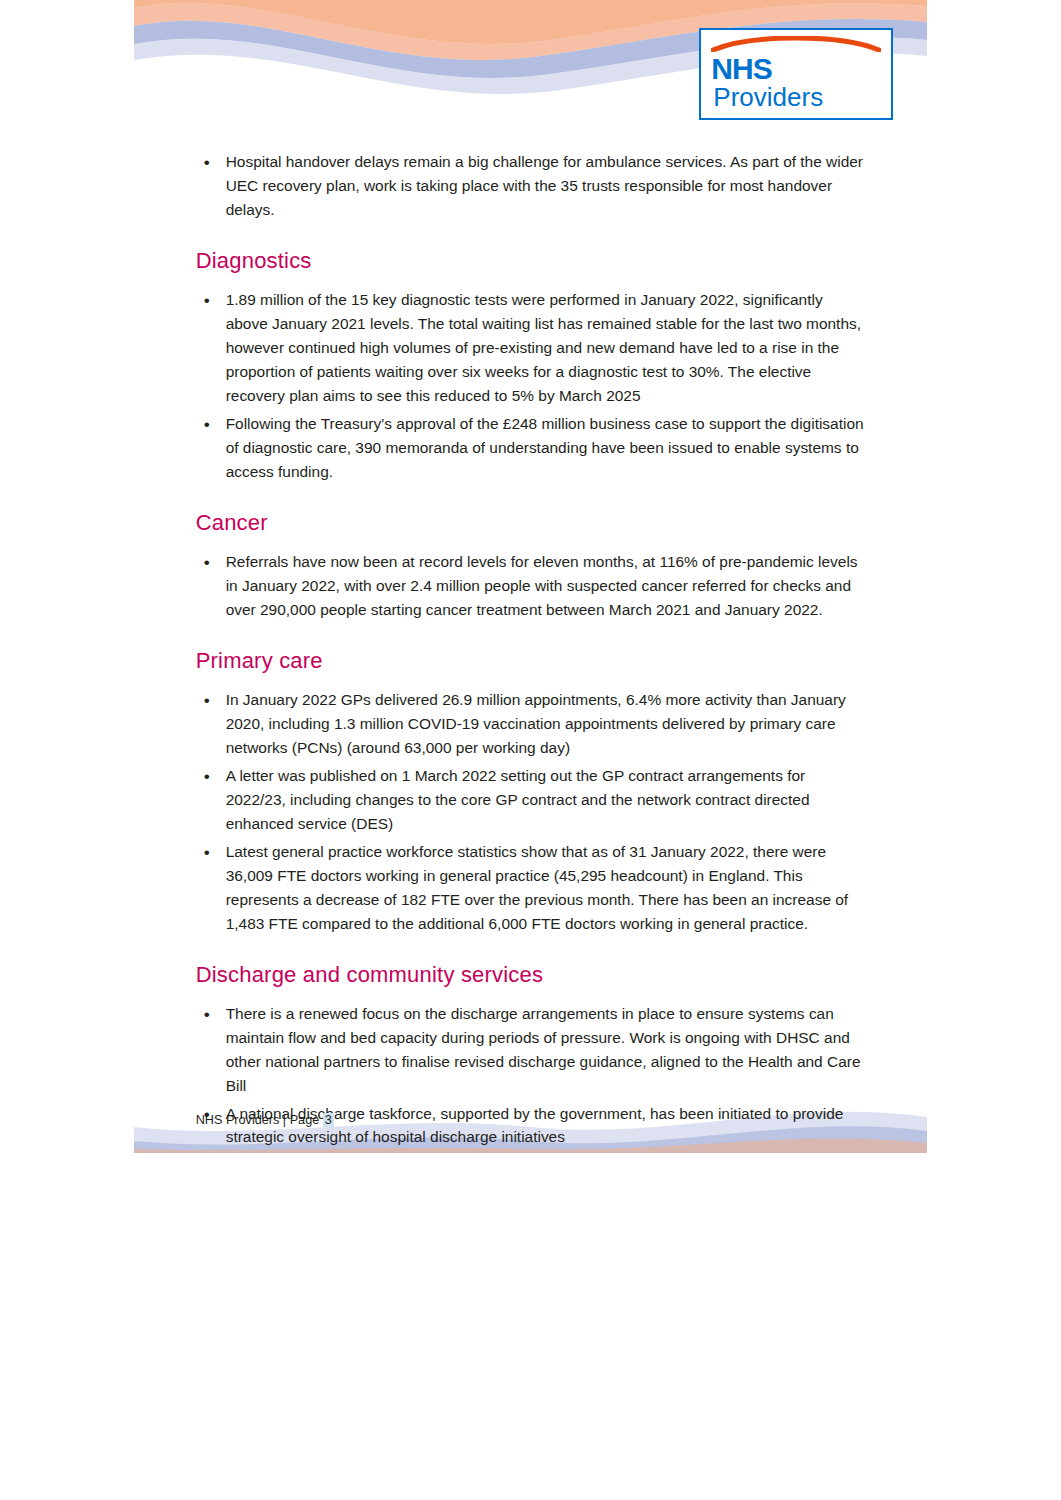NHS Providers
Hospital handover delays remain a big challenge for ambulance services. As part of the wider UEC recovery plan, work is taking place with the 35 trusts responsible for most handover delays.
Diagnostics
1.89 million of the 15 key diagnostic tests were performed in January 2022, significantly above January 2021 levels. The total waiting list has remained stable for the last two months, however continued high volumes of pre-existing and new demand have led to a rise in the proportion of patients waiting over six weeks for a diagnostic test to 30%. The elective recovery plan aims to see this reduced to 5% by March 2025
Following the Treasury’s approval of the £248 million business case to support the digitisation of diagnostic care, 390 memoranda of understanding have been issued to enable systems to access funding.
Cancer
Referrals have now been at record levels for eleven months, at 116% of pre-pandemic levels in January 2022, with over 2.4 million people with suspected cancer referred for checks and over 290,000 people starting cancer treatment between March 2021 and January 2022.
Primary care
In January 2022 GPs delivered 26.9 million appointments, 6.4% more activity than January 2020, including 1.3 million COVID-19 vaccination appointments delivered by primary care networks (PCNs) (around 63,000 per working day)
A letter was published on 1 March 2022 setting out the GP contract arrangements for 2022/23, including changes to the core GP contract and the network contract directed enhanced service (DES)
Latest general practice workforce statistics show that as of 31 January 2022, there were 36,009 FTE doctors working in general practice (45,295 headcount) in England. This represents a decrease of 182 FTE over the previous month. There has been an increase of 1,483 FTE compared to the additional 6,000 FTE doctors working in general practice.
Discharge and community services
There is a renewed focus on the discharge arrangements in place to ensure systems can maintain flow and bed capacity during periods of pressure. Work is ongoing with DHSC and other national partners to finalise revised discharge guidance, aligned to the Health and Care Bill
A national discharge taskforce, supported by the government, has been initiated to provide strategic oversight of hospital discharge initiatives
NHS Providers | Page 3